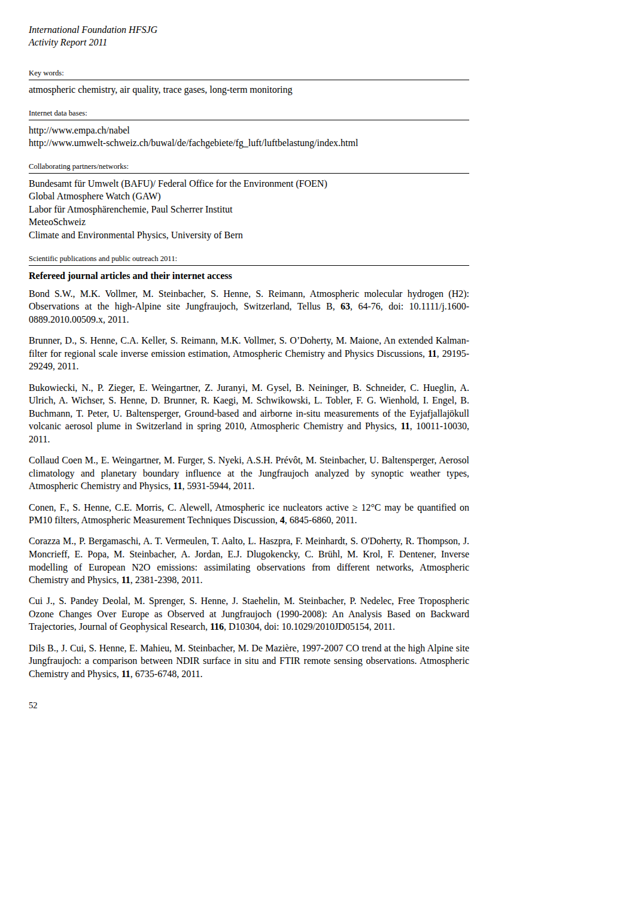International Foundation HFSJG
Activity Report 2011
Key words:
atmospheric chemistry, air quality, trace gases, long-term monitoring
Internet data bases:
http://www.empa.ch/nabel
http://www.umwelt-schweiz.ch/buwal/de/fachgebiete/fg_luft/luftbelastung/index.html
Collaborating partners/networks:
Bundesamt für Umwelt (BAFU)/ Federal Office for the Environment (FOEN)
Global Atmosphere Watch (GAW)
Labor für Atmosphärenchemie, Paul Scherrer Institut
MeteoSchweiz
Climate and Environmental Physics, University of Bern
Scientific publications and public outreach 2011:
Refereed journal articles and their internet access
Bond S.W., M.K. Vollmer, M. Steinbacher, S. Henne, S. Reimann, Atmospheric molecular hydrogen (H2): Observations at the high-Alpine site Jungfraujoch, Switzerland, Tellus B, 63, 64-76, doi: 10.1111/j.1600-0889.2010.00509.x, 2011.
Brunner, D., S. Henne, C.A. Keller, S. Reimann, M.K. Vollmer, S. O’Doherty, M. Maione, An extended Kalman-filter for regional scale inverse emission estimation, Atmospheric Chemistry and Physics Discussions, 11, 29195-29249, 2011.
Bukowiecki, N., P. Zieger, E. Weingartner, Z. Juranyi, M. Gysel, B. Neininger, B. Schneider, C. Hueglin, A. Ulrich, A. Wichser, S. Henne, D. Brunner, R. Kaegi, M. Schwikowski, L. Tobler, F. G. Wienhold, I. Engel, B. Buchmann, T. Peter, U. Baltensperger, Ground-based and airborne in-situ measurements of the Eyjafjallajökull volcanic aerosol plume in Switzerland in spring 2010, Atmospheric Chemistry and Physics, 11, 10011-10030, 2011.
Collaud Coen M., E. Weingartner, M. Furger, S. Nyeki, A.S.H. Prévôt, M. Steinbacher, U. Baltensperger, Aerosol climatology and planetary boundary influence at the Jungfraujoch analyzed by synoptic weather types, Atmospheric Chemistry and Physics, 11, 5931-5944, 2011.
Conen, F., S. Henne, C.E. Morris, C. Alewell, Atmospheric ice nucleators active ≥ 12°C may be quantified on PM10 filters, Atmospheric Measurement Techniques Discussion, 4, 6845-6860, 2011.
Corazza M., P. Bergamaschi, A. T. Vermeulen, T. Aalto, L. Haszpra, F. Meinhardt, S. O'Doherty, R. Thompson, J. Moncrieff, E. Popa, M. Steinbacher, A. Jordan, E.J. Dlugokencky, C. Brühl, M. Krol, F. Dentener, Inverse modelling of European N2O emissions: assimilating observations from different networks, Atmospheric Chemistry and Physics, 11, 2381-2398, 2011.
Cui J., S. Pandey Deolal, M. Sprenger, S. Henne, J. Staehelin, M. Steinbacher, P. Nedelec, Free Tropospheric Ozone Changes Over Europe as Observed at Jungfraujoch (1990-2008): An Analysis Based on Backward Trajectories, Journal of Geophysical Research, 116, D10304, doi: 10.1029/2010JD05154, 2011.
Dils B., J. Cui, S. Henne, E. Mahieu, M. Steinbacher, M. De Mazière, 1997-2007 CO trend at the high Alpine site Jungfraujoch: a comparison between NDIR surface in situ and FTIR remote sensing observations. Atmospheric Chemistry and Physics, 11, 6735-6748, 2011.
52